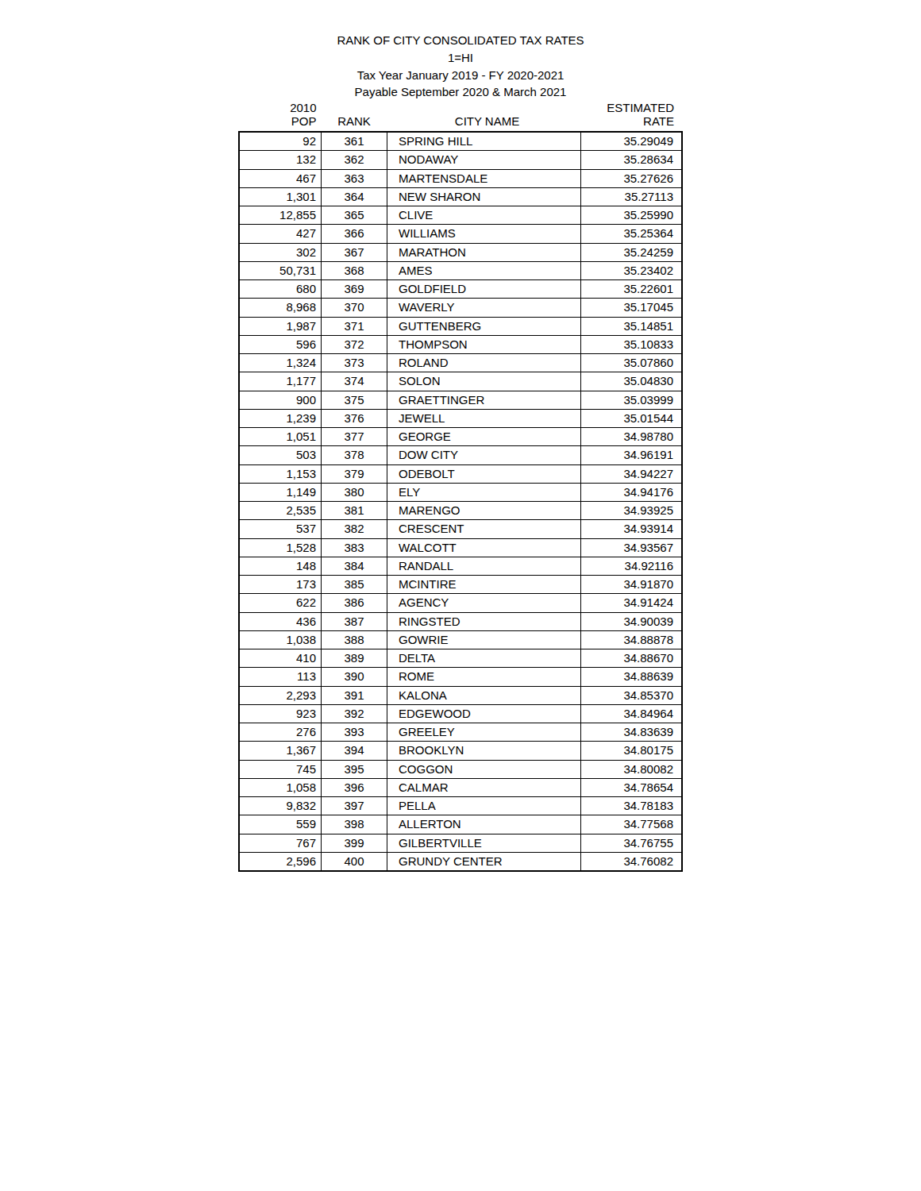RANK OF CITY CONSOLIDATED TAX RATES 1=HI Tax Year January 2019 - FY 2020-2021 Payable September 2020 & March 2021
| 2010 | | | ESTIMATED |
| --- | --- | --- | --- |
| POP | RANK | CITY NAME | RATE |
| 92 | 361 | SPRING HILL | 35.29049 |
| 132 | 362 | NODAWAY | 35.28634 |
| 467 | 363 | MARTENSDALE | 35.27626 |
| 1,301 | 364 | NEW SHARON | 35.27113 |
| 12,855 | 365 | CLIVE | 35.25990 |
| 427 | 366 | WILLIAMS | 35.25364 |
| 302 | 367 | MARATHON | 35.24259 |
| 50,731 | 368 | AMES | 35.23402 |
| 680 | 369 | GOLDFIELD | 35.22601 |
| 8,968 | 370 | WAVERLY | 35.17045 |
| 1,987 | 371 | GUTTENBERG | 35.14851 |
| 596 | 372 | THOMPSON | 35.10833 |
| 1,324 | 373 | ROLAND | 35.07860 |
| 1,177 | 374 | SOLON | 35.04830 |
| 900 | 375 | GRAETTINGER | 35.03999 |
| 1,239 | 376 | JEWELL | 35.01544 |
| 1,051 | 377 | GEORGE | 34.98780 |
| 503 | 378 | DOW CITY | 34.96191 |
| 1,153 | 379 | ODEBOLT | 34.94227 |
| 1,149 | 380 | ELY | 34.94176 |
| 2,535 | 381 | MARENGO | 34.93925 |
| 537 | 382 | CRESCENT | 34.93914 |
| 1,528 | 383 | WALCOTT | 34.93567 |
| 148 | 384 | RANDALL | 34.92116 |
| 173 | 385 | MCINTIRE | 34.91870 |
| 622 | 386 | AGENCY | 34.91424 |
| 436 | 387 | RINGSTED | 34.90039 |
| 1,038 | 388 | GOWRIE | 34.88878 |
| 410 | 389 | DELTA | 34.88670 |
| 113 | 390 | ROME | 34.88639 |
| 2,293 | 391 | KALONA | 34.85370 |
| 923 | 392 | EDGEWOOD | 34.84964 |
| 276 | 393 | GREELEY | 34.83639 |
| 1,367 | 394 | BROOKLYN | 34.80175 |
| 745 | 395 | COGGON | 34.80082 |
| 1,058 | 396 | CALMAR | 34.78654 |
| 9,832 | 397 | PELLA | 34.78183 |
| 559 | 398 | ALLERTON | 34.77568 |
| 767 | 399 | GILBERTVILLE | 34.76755 |
| 2,596 | 400 | GRUNDY CENTER | 34.76082 |